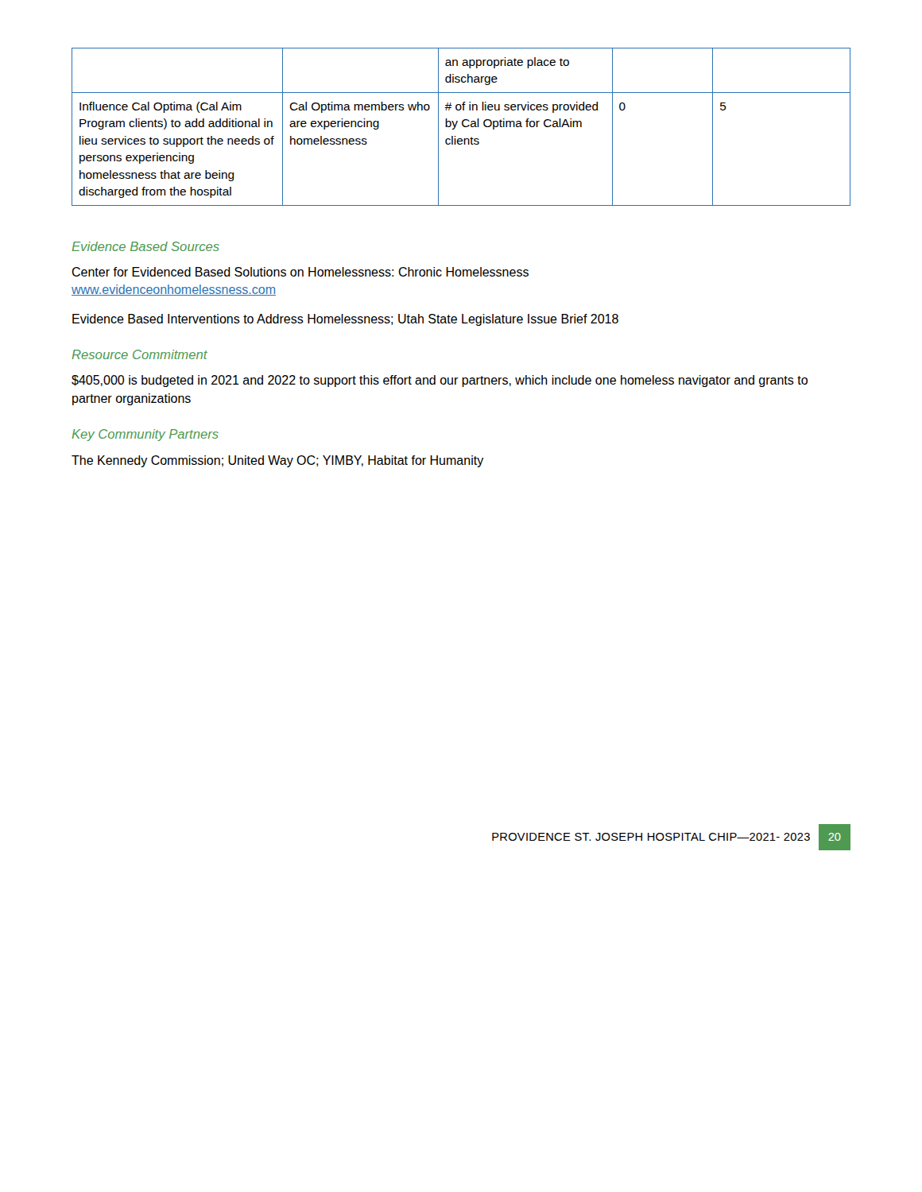| | | an appropriate place to discharge | | |
| Influence Cal Optima (Cal Aim Program clients) to add additional in lieu services to support the needs of persons experiencing homelessness that are being discharged from the hospital | Cal Optima members who are experiencing homelessness | # of in lieu services provided by Cal Optima for CalAim clients | 0 | 5 |
Evidence Based Sources
Center for Evidenced Based Solutions on Homelessness: Chronic Homelessness
www.evidenceonhomelessness.com
Evidence Based Interventions to Address Homelessness; Utah State Legislature Issue Brief 2018
Resource Commitment
$405,000 is budgeted in 2021 and 2022 to support this effort and our partners, which include one homeless navigator and grants to partner organizations
Key Community Partners
The Kennedy Commission; United Way OC; YIMBY, Habitat for Humanity
PROVIDENCE ST. JOSEPH HOSPITAL CHIP—2021- 2023
20